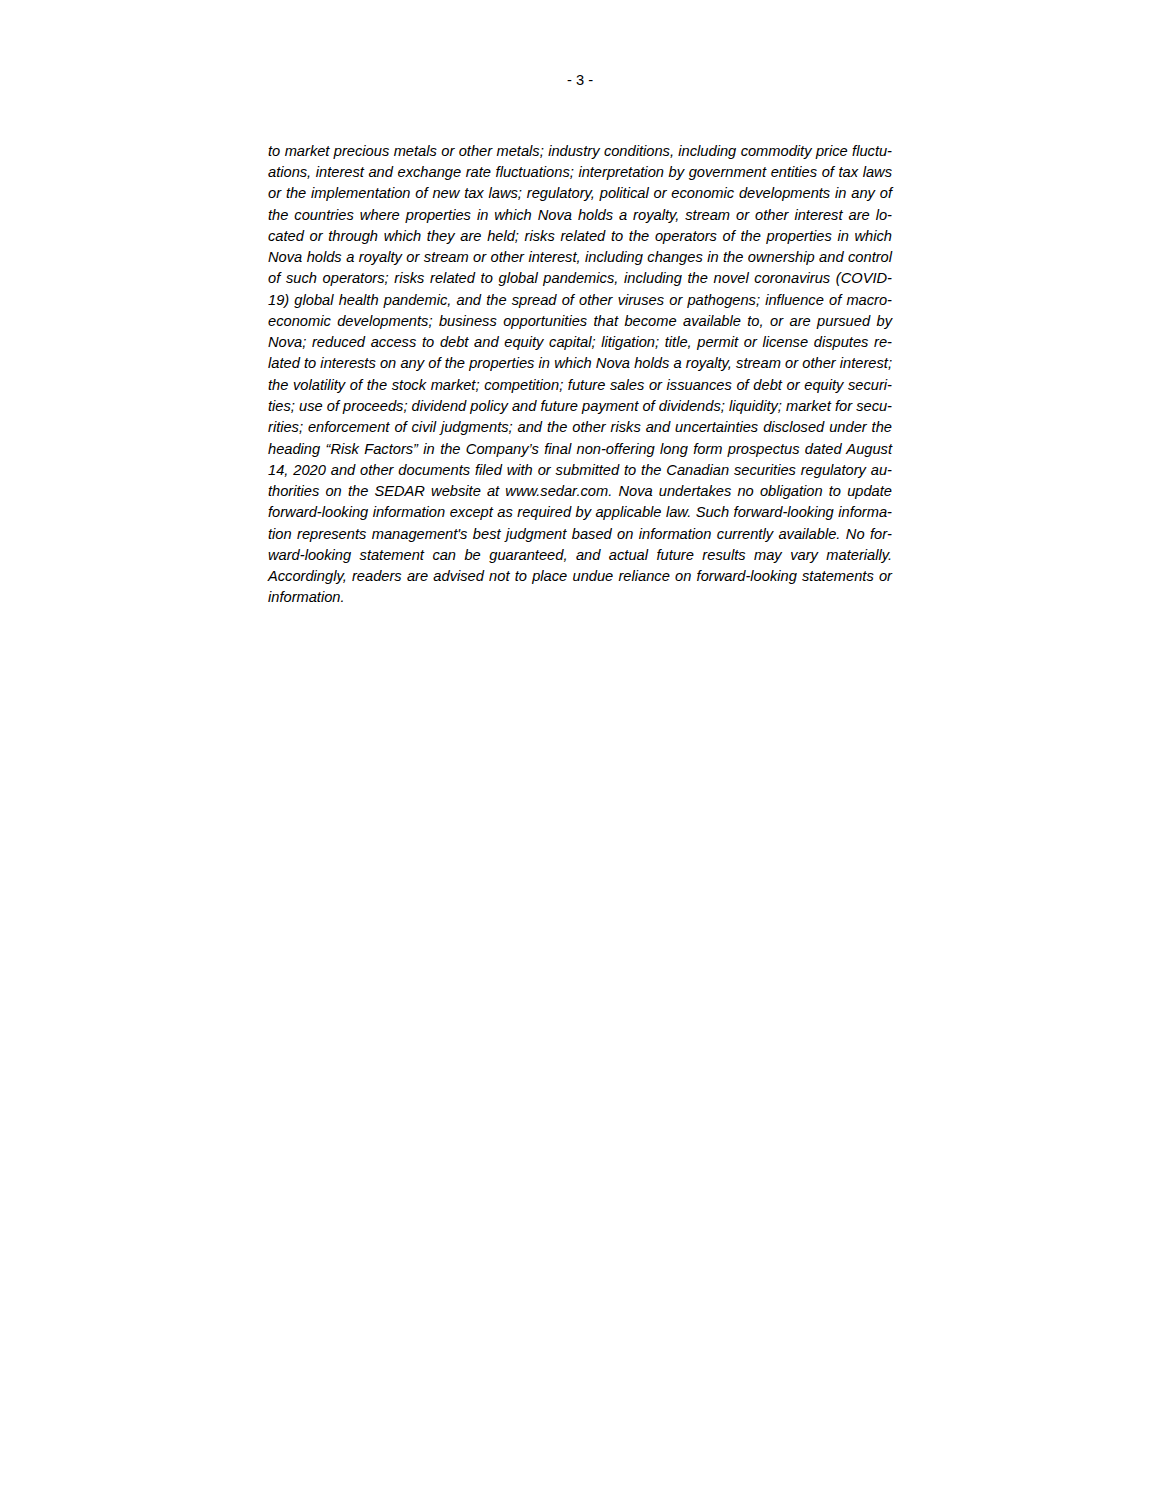- 3 -
to market precious metals or other metals; industry conditions, including commodity price fluctuations, interest and exchange rate fluctuations; interpretation by government entities of tax laws or the implementation of new tax laws; regulatory, political or economic developments in any of the countries where properties in which Nova holds a royalty, stream or other interest are located or through which they are held; risks related to the operators of the properties in which Nova holds a royalty or stream or other interest, including changes in the ownership and control of such operators; risks related to global pandemics, including the novel coronavirus (COVID-19) global health pandemic, and the spread of other viruses or pathogens; influence of macroeconomic developments; business opportunities that become available to, or are pursued by Nova; reduced access to debt and equity capital; litigation; title, permit or license disputes related to interests on any of the properties in which Nova holds a royalty, stream or other interest; the volatility of the stock market; competition; future sales or issuances of debt or equity securities; use of proceeds; dividend policy and future payment of dividends; liquidity; market for securities; enforcement of civil judgments; and the other risks and uncertainties disclosed under the heading “Risk Factors” in the Company’s final non-offering long form prospectus dated August 14, 2020 and other documents filed with or submitted to the Canadian securities regulatory authorities on the SEDAR website at www.sedar.com. Nova undertakes no obligation to update forward-looking information except as required by applicable law. Such forward-looking information represents management's best judgment based on information currently available. No forward-looking statement can be guaranteed, and actual future results may vary materially. Accordingly, readers are advised not to place undue reliance on forward-looking statements or information.